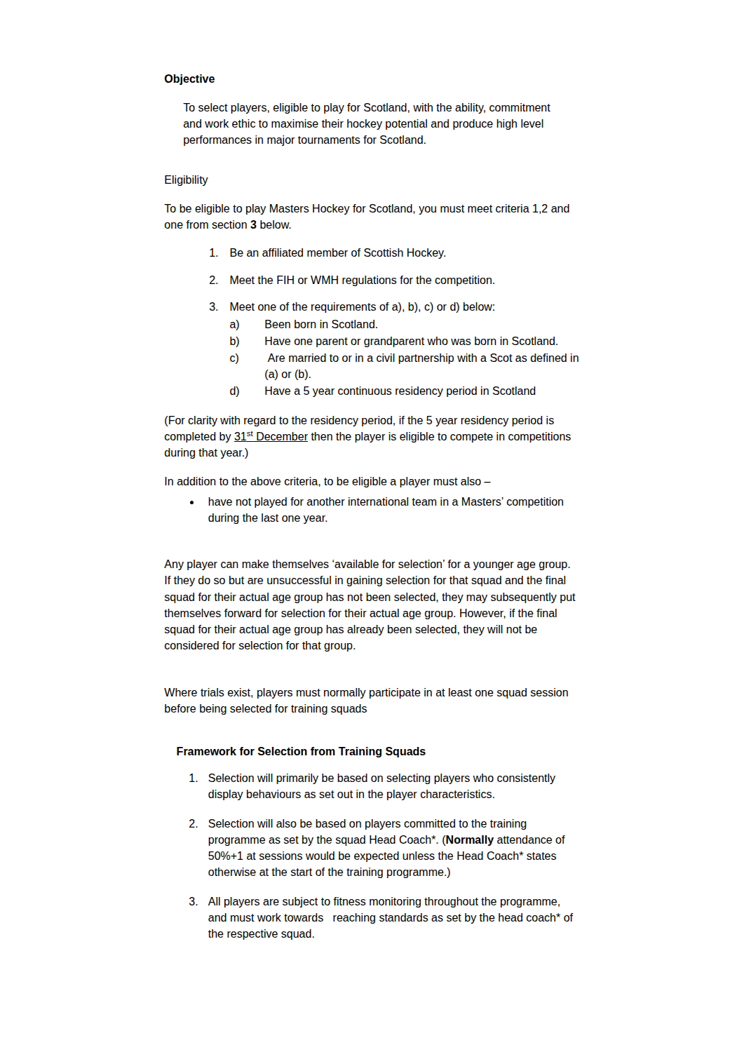Objective
To select players, eligible to play for Scotland, with the ability, commitment and work ethic to maximise their hockey potential and produce high level performances in major tournaments for Scotland.
Eligibility
To be eligible to play Masters Hockey for Scotland, you must meet criteria 1,2 and one from section 3 below.
Be an affiliated member of Scottish Hockey.
Meet the FIH or WMH regulations for the competition.
Meet one of the requirements of a), b), c) or d) below:
| a) | Been born in Scotland. |
| b) | Have one parent or grandparent who was born in Scotland. |
| c) | Are married to or in a civil partnership with a Scot as defined in (a) or (b). |
| d) | Have a 5 year continuous residency period in Scotland |
(For clarity with regard to the residency period, if the 5 year residency period is completed by 31st December then the player is eligible to compete in competitions during that year.)
In addition to the above criteria, to be eligible a player must also –
have not played for another international team in a Masters’ competition during the last one year.
Any player can make themselves ‘available for selection’ for a younger age group. If they do so but are unsuccessful in gaining selection for that squad and the final squad for their actual age group has not been selected, they may subsequently put themselves forward for selection for their actual age group. However, if the final squad for their actual age group has already been selected, they will not be considered for selection for that group.
Where trials exist, players must normally participate in at least one squad session before being selected for training squads
Framework for Selection from Training Squads
Selection will primarily be based on selecting players who consistently display behaviours as set out in the player characteristics.
Selection will also be based on players committed to the training programme as set by the squad Head Coach*. (Normally attendance of 50%+1 at sessions would be expected unless the Head Coach* states otherwise at the start of the training programme.)
All players are subject to fitness monitoring throughout the programme, and must work towards reaching standards as set by the head coach* of the respective squad.